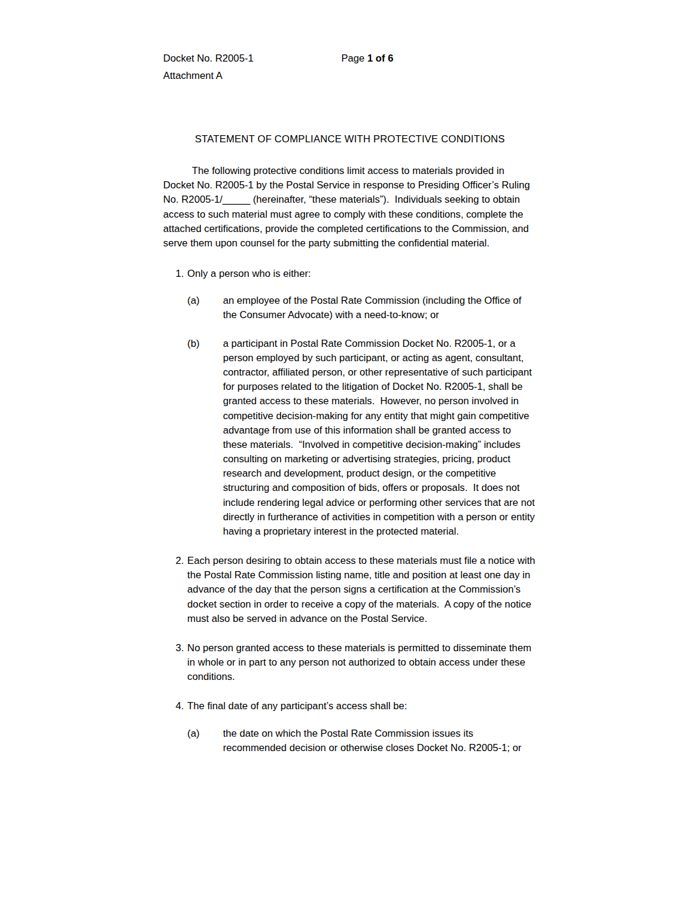Docket No. R2005-1
Page 1 of 6
Attachment A
STATEMENT OF COMPLIANCE WITH PROTECTIVE CONDITIONS
The following protective conditions limit access to materials provided in Docket No. R2005-1 by the Postal Service in response to Presiding Officer’s Ruling No. R2005-1/_____ (hereinafter, “these materials”). Individuals seeking to obtain access to such material must agree to comply with these conditions, complete the attached certifications, provide the completed certifications to the Commission, and serve them upon counsel for the party submitting the confidential material.
1. Only a person who is either:
(a) an employee of the Postal Rate Commission (including the Office of the Consumer Advocate) with a need-to-know; or
(b) a participant in Postal Rate Commission Docket No. R2005-1, or a person employed by such participant, or acting as agent, consultant, contractor, affiliated person, or other representative of such participant for purposes related to the litigation of Docket No. R2005-1, shall be granted access to these materials. However, no person involved in competitive decision-making for any entity that might gain competitive advantage from use of this information shall be granted access to these materials. “Involved in competitive decision-making” includes consulting on marketing or advertising strategies, pricing, product research and development, product design, or the competitive structuring and composition of bids, offers or proposals. It does not include rendering legal advice or performing other services that are not directly in furtherance of activities in competition with a person or entity having a proprietary interest in the protected material.
2. Each person desiring to obtain access to these materials must file a notice with the Postal Rate Commission listing name, title and position at least one day in advance of the day that the person signs a certification at the Commission’s docket section in order to receive a copy of the materials. A copy of the notice must also be served in advance on the Postal Service.
3. No person granted access to these materials is permitted to disseminate them in whole or in part to any person not authorized to obtain access under these conditions.
4. The final date of any participant’s access shall be:
(a) the date on which the Postal Rate Commission issues its recommended decision or otherwise closes Docket No. R2005-1; or